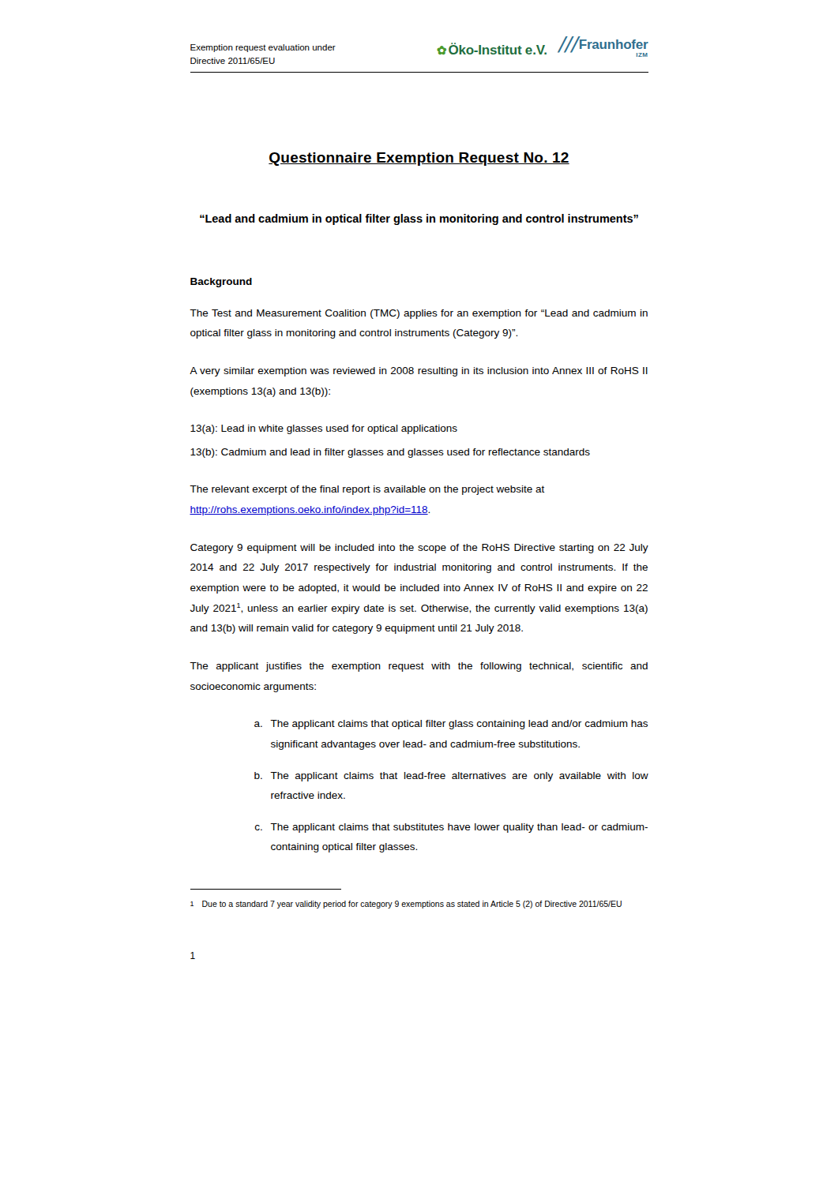Exemption request evaluation under
Directive 2011/65/EU
✿Öko-Institut e.V.
╱╱╱Fraunhofer
IZM
Questionnaire Exemption Request No. 12
“Lead and cadmium in optical filter glass in monitoring and control instruments”
Background
The Test and Measurement Coalition (TMC) applies for an exemption for “Lead and cadmium in optical filter glass in monitoring and control instruments (Category 9)”.
A very similar exemption was reviewed in 2008 resulting in its inclusion into Annex III of RoHS II (exemptions 13(a) and 13(b)):
13(a): Lead in white glasses used for optical applications
13(b): Cadmium and lead in filter glasses and glasses used for reflectance standards
The relevant excerpt of the final report is available on the project website at
http://rohs.exemptions.oeko.info/index.php?id=118.
Category 9 equipment will be included into the scope of the RoHS Directive starting on 22 July 2014 and 22 July 2017 respectively for industrial monitoring and control instruments. If the exemption were to be adopted, it would be included into Annex IV of RoHS II and expire on 22 July 20211, unless an earlier expiry date is set. Otherwise, the currently valid exemptions 13(a) and 13(b) will remain valid for category 9 equipment until 21 July 2018.
The applicant justifies the exemption request with the following technical, scientific and socioeconomic arguments:
The applicant claims that optical filter glass containing lead and/or cadmium has significant advantages over lead- and cadmium-free substitutions.
The applicant claims that lead-free alternatives are only available with low refractive index.
The applicant claims that substitutes have lower quality than lead- or cadmium-containing optical filter glasses.
1
Due to a standard 7 year validity period for category 9 exemptions as stated in Article 5 (2) of Directive 2011/65/EU
1